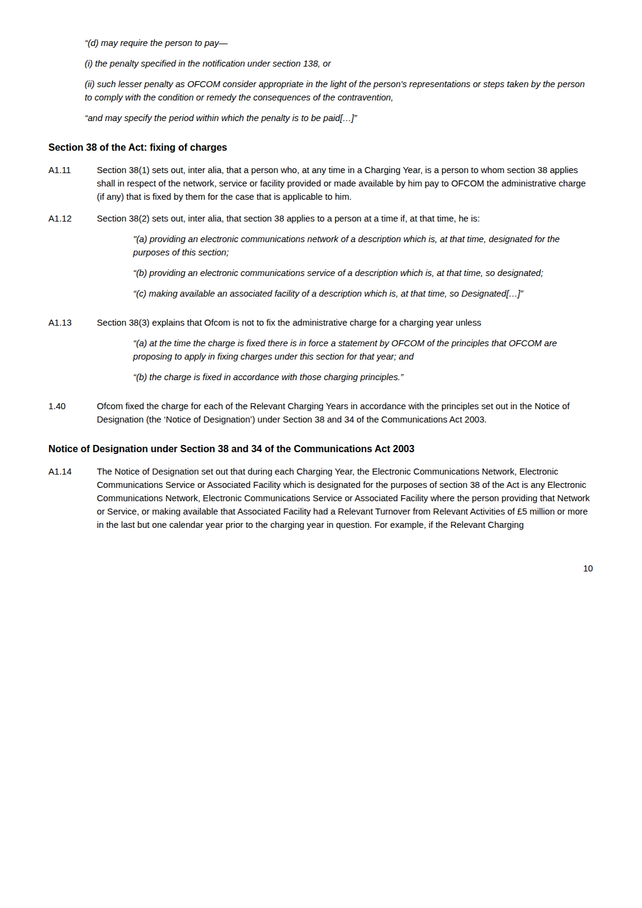“(d) may require the person to pay—
(i) the penalty specified in the notification under section 138, or
(ii) such lesser penalty as OFCOM consider appropriate in the light of the person's representations or steps taken by the person to comply with the condition or remedy the consequences of the contravention,
“and may specify the period within which the penalty is to be paid[…]”
Section 38 of the Act: fixing of charges
A1.11
Section 38(1) sets out, inter alia, that a person who, at any time in a Charging Year, is a person to whom section 38 applies shall in respect of the network, service or facility provided or made available by him pay to OFCOM the administrative charge (if any) that is fixed by them for the case that is applicable to him.
A1.12
Section 38(2) sets out, inter alia, that section 38 applies to a person at a time if, at that time, he is:
"(a) providing an electronic communications network of a description which is, at that time, designated for the purposes of this section;
“(b) providing an electronic communications service of a description which is, at that time, so designated;
“(c) making available an associated facility of a description which is, at that time, so Designated[…]”
A1.13
Section 38(3) explains that Ofcom is not to fix the administrative charge for a charging year unless
“(a) at the time the charge is fixed there is in force a statement by OFCOM of the principles that OFCOM are proposing to apply in fixing charges under this section for that year; and
“(b) the charge is fixed in accordance with those charging principles.”
1.40
Ofcom fixed the charge for each of the Relevant Charging Years in accordance with the principles set out in the Notice of Designation (the ‘Notice of Designation’) under Section 38 and 34 of the Communications Act 2003.
Notice of Designation under Section 38 and 34 of the Communications Act 2003
A1.14
The Notice of Designation set out that during each Charging Year, the Electronic Communications Network, Electronic Communications Service or Associated Facility which is designated for the purposes of section 38 of the Act is any Electronic Communications Network, Electronic Communications Service or Associated Facility where the person providing that Network or Service, or making available that Associated Facility had a Relevant Turnover from Relevant Activities of £5 million or more in the last but one calendar year prior to the charging year in question. For example, if the Relevant Charging
10